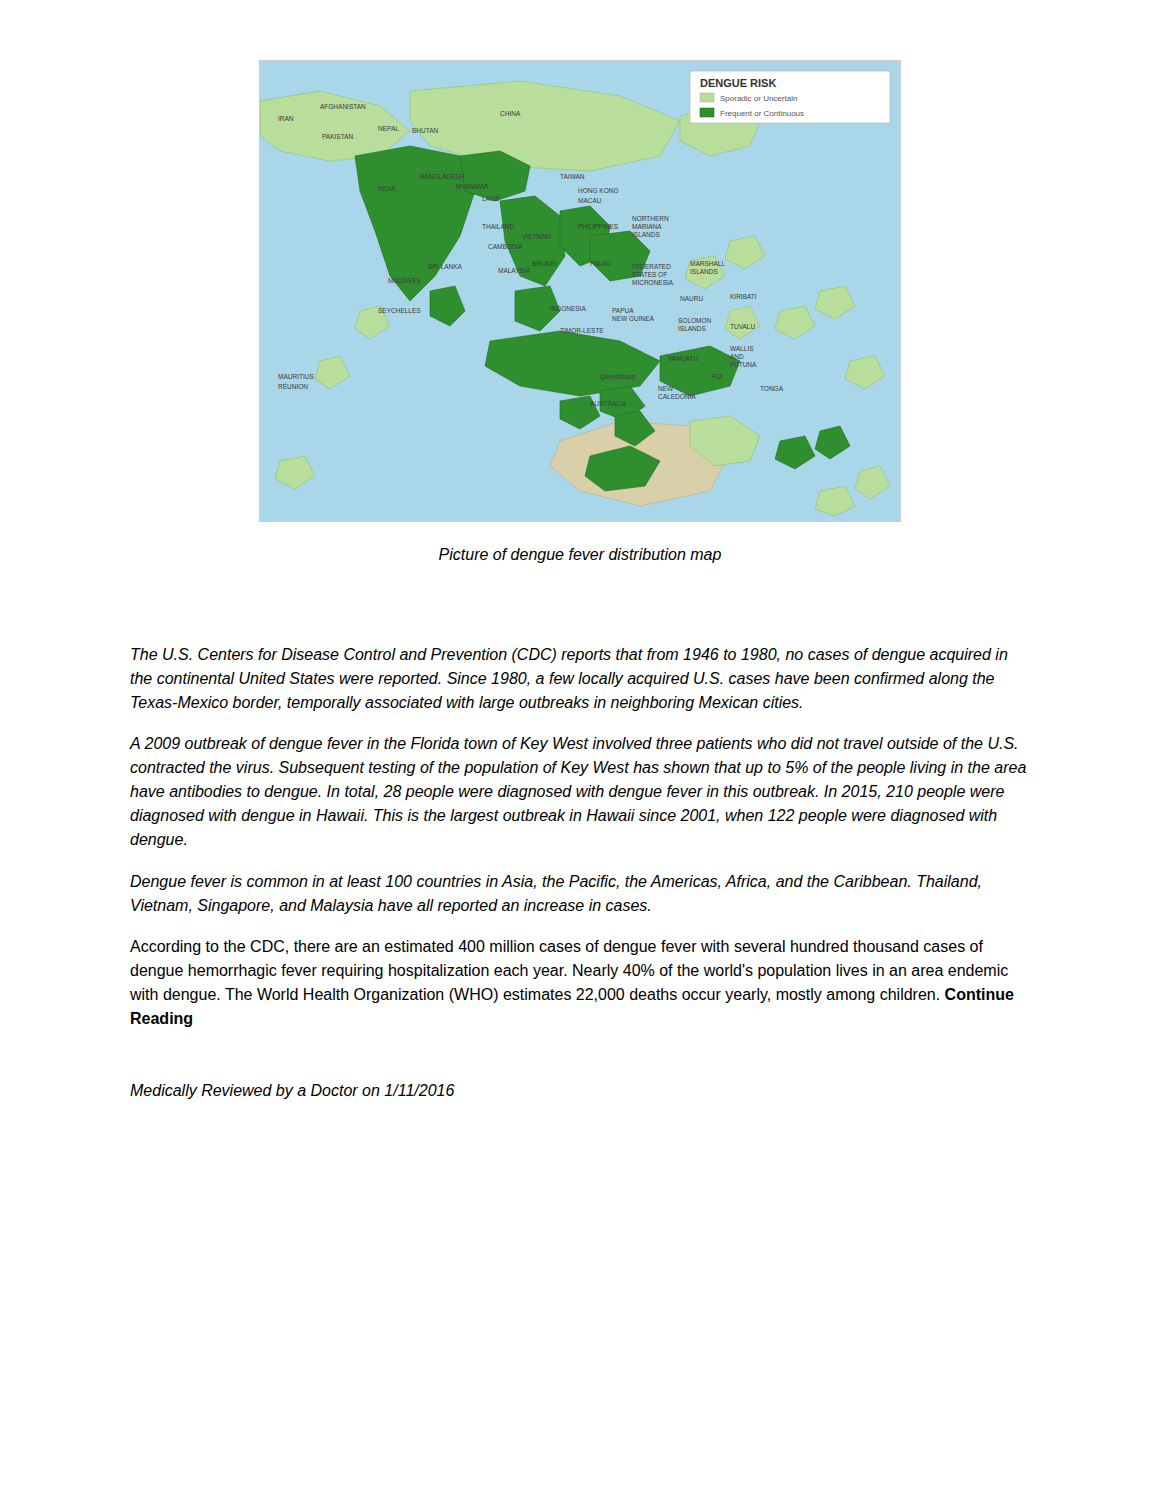DENGUE RISK Sporadic or Uncertain Frequent or Continuous IRAN AFGHANISTAN PAKISTAN NEPAL BHUTAN CHINA INDIA BANGLADESH MYANMAR LAOS TAIWAN HONG KONG MACAU THAILAND VIETNAM CAMBODIA PHILIPPINES NORTHERN MARIANA ISLANDS SRI LANKA MALAYSIA BRUNEI PALAU FEDERATED STATES OF MICRONESIA MARSHALL ISLANDS MALDIVES INDONESIA PAPUA NEW GUINEA NAURU KIRIBATI SOLOMON ISLANDS TUVALU SEYCHELLES TIMOR-LESTE VANUATU WALLIS AND FUTUNA FIJI TONGA NEW CALEDONIA Queensland AUSTRALIA MAURITIUS RÉUNION
Picture of dengue fever distribution map
The U.S. Centers for Disease Control and Prevention (CDC) reports that from 1946 to 1980, no cases of dengue acquired in the continental United States were reported. Since 1980, a few locally acquired U.S. cases have been confirmed along the Texas-Mexico border, temporally associated with large outbreaks in neighboring Mexican cities.
A 2009 outbreak of dengue fever in the Florida town of Key West involved three patients who did not travel outside of the U.S. contracted the virus. Subsequent testing of the population of Key West has shown that up to 5% of the people living in the area have antibodies to dengue. In total, 28 people were diagnosed with dengue fever in this outbreak. In 2015, 210 people were diagnosed with dengue in Hawaii. This is the largest outbreak in Hawaii since 2001, when 122 people were diagnosed with dengue.
Dengue fever is common in at least 100 countries in Asia, the Pacific, the Americas, Africa, and the Caribbean. Thailand, Vietnam, Singapore, and Malaysia have all reported an increase in cases.
According to the CDC, there are an estimated 400 million cases of dengue fever with several hundred thousand cases of dengue hemorrhagic fever requiring hospitalization each year. Nearly 40% of the world's population lives in an area endemic with dengue. The World Health Organization (WHO) estimates 22,000 deaths occur yearly, mostly among children. Continue Reading
Medically Reviewed by a Doctor on 1/11/2016